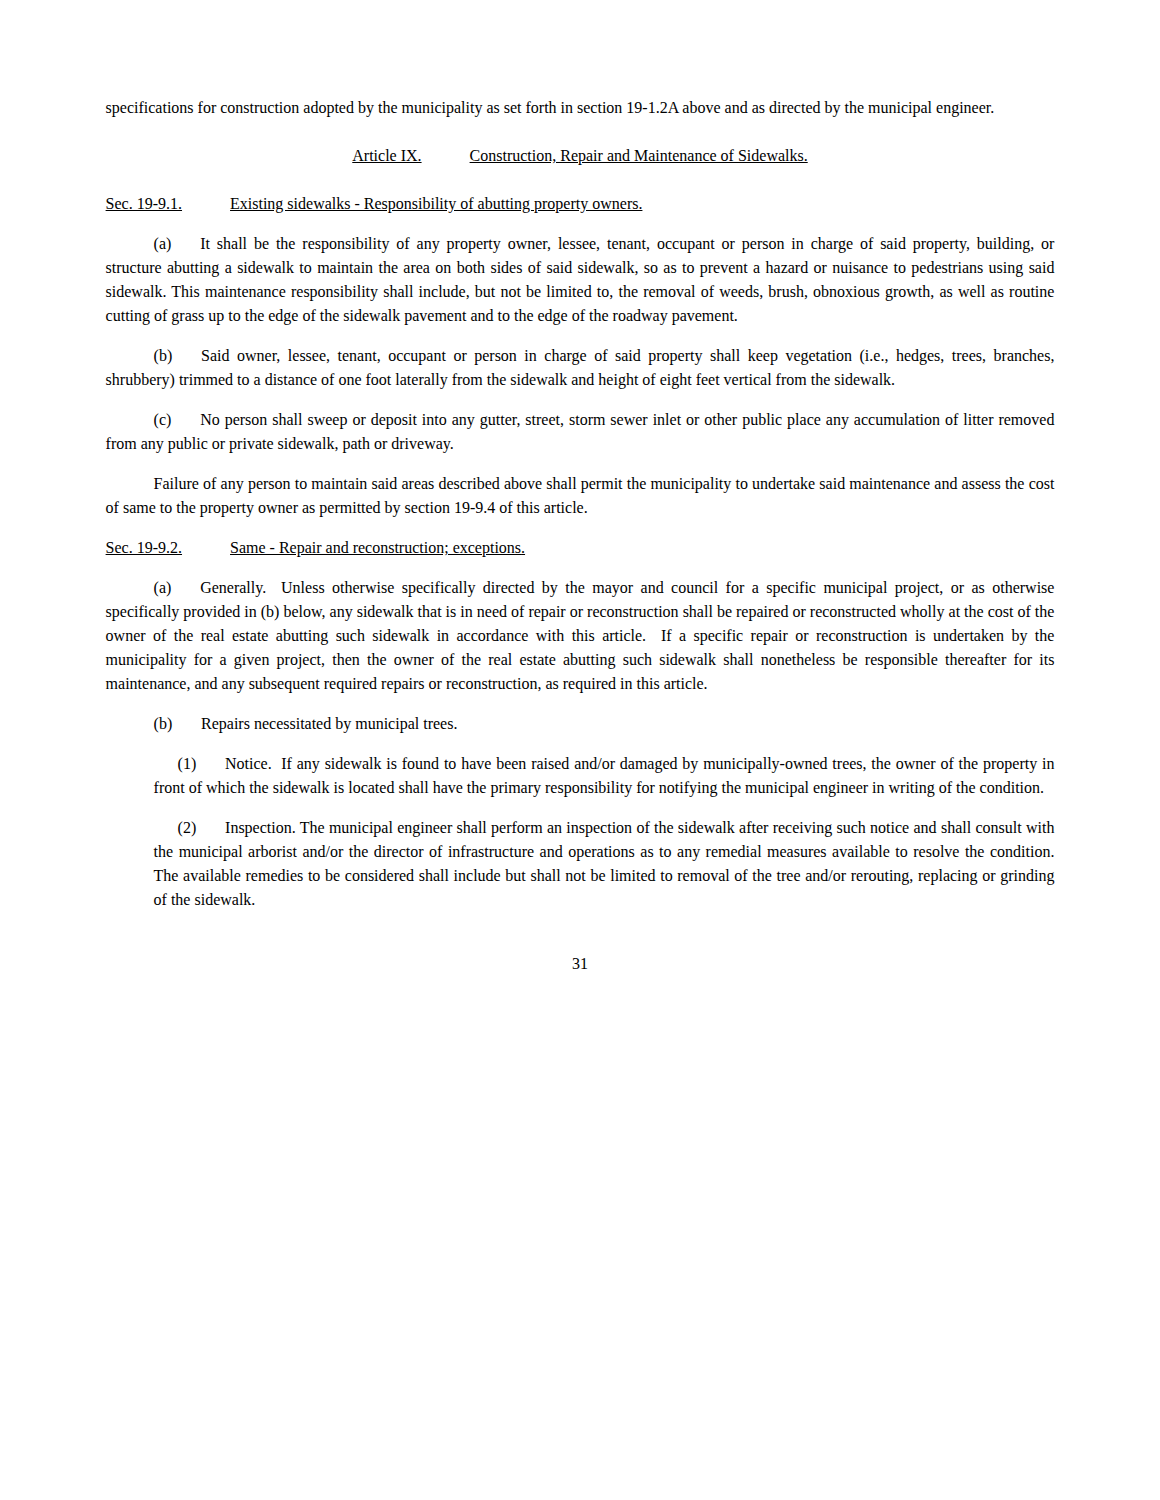specifications for construction adopted by the municipality as set forth in section 19-1.2A above and as directed by the municipal engineer.
Article IX. Construction, Repair and Maintenance of Sidewalks.
Sec. 19-9.1. Existing sidewalks - Responsibility of abutting property owners.
(a) It shall be the responsibility of any property owner, lessee, tenant, occupant or person in charge of said property, building, or structure abutting a sidewalk to maintain the area on both sides of said sidewalk, so as to prevent a hazard or nuisance to pedestrians using said sidewalk. This maintenance responsibility shall include, but not be limited to, the removal of weeds, brush, obnoxious growth, as well as routine cutting of grass up to the edge of the sidewalk pavement and to the edge of the roadway pavement.
(b) Said owner, lessee, tenant, occupant or person in charge of said property shall keep vegetation (i.e., hedges, trees, branches, shrubbery) trimmed to a distance of one foot laterally from the sidewalk and height of eight feet vertical from the sidewalk.
(c) No person shall sweep or deposit into any gutter, street, storm sewer inlet or other public place any accumulation of litter removed from any public or private sidewalk, path or driveway.
Failure of any person to maintain said areas described above shall permit the municipality to undertake said maintenance and assess the cost of same to the property owner as permitted by section 19-9.4 of this article.
Sec. 19-9.2. Same - Repair and reconstruction; exceptions.
(a) Generally. Unless otherwise specifically directed by the mayor and council for a specific municipal project, or as otherwise specifically provided in (b) below, any sidewalk that is in need of repair or reconstruction shall be repaired or reconstructed wholly at the cost of the owner of the real estate abutting such sidewalk in accordance with this article. If a specific repair or reconstruction is undertaken by the municipality for a given project, then the owner of the real estate abutting such sidewalk shall nonetheless be responsible thereafter for its maintenance, and any subsequent required repairs or reconstruction, as required in this article.
(b) Repairs necessitated by municipal trees.
(1) Notice. If any sidewalk is found to have been raised and/or damaged by municipally-owned trees, the owner of the property in front of which the sidewalk is located shall have the primary responsibility for notifying the municipal engineer in writing of the condition.
(2) Inspection. The municipal engineer shall perform an inspection of the sidewalk after receiving such notice and shall consult with the municipal arborist and/or the director of infrastructure and operations as to any remedial measures available to resolve the condition. The available remedies to be considered shall include but shall not be limited to removal of the tree and/or rerouting, replacing or grinding of the sidewalk.
31